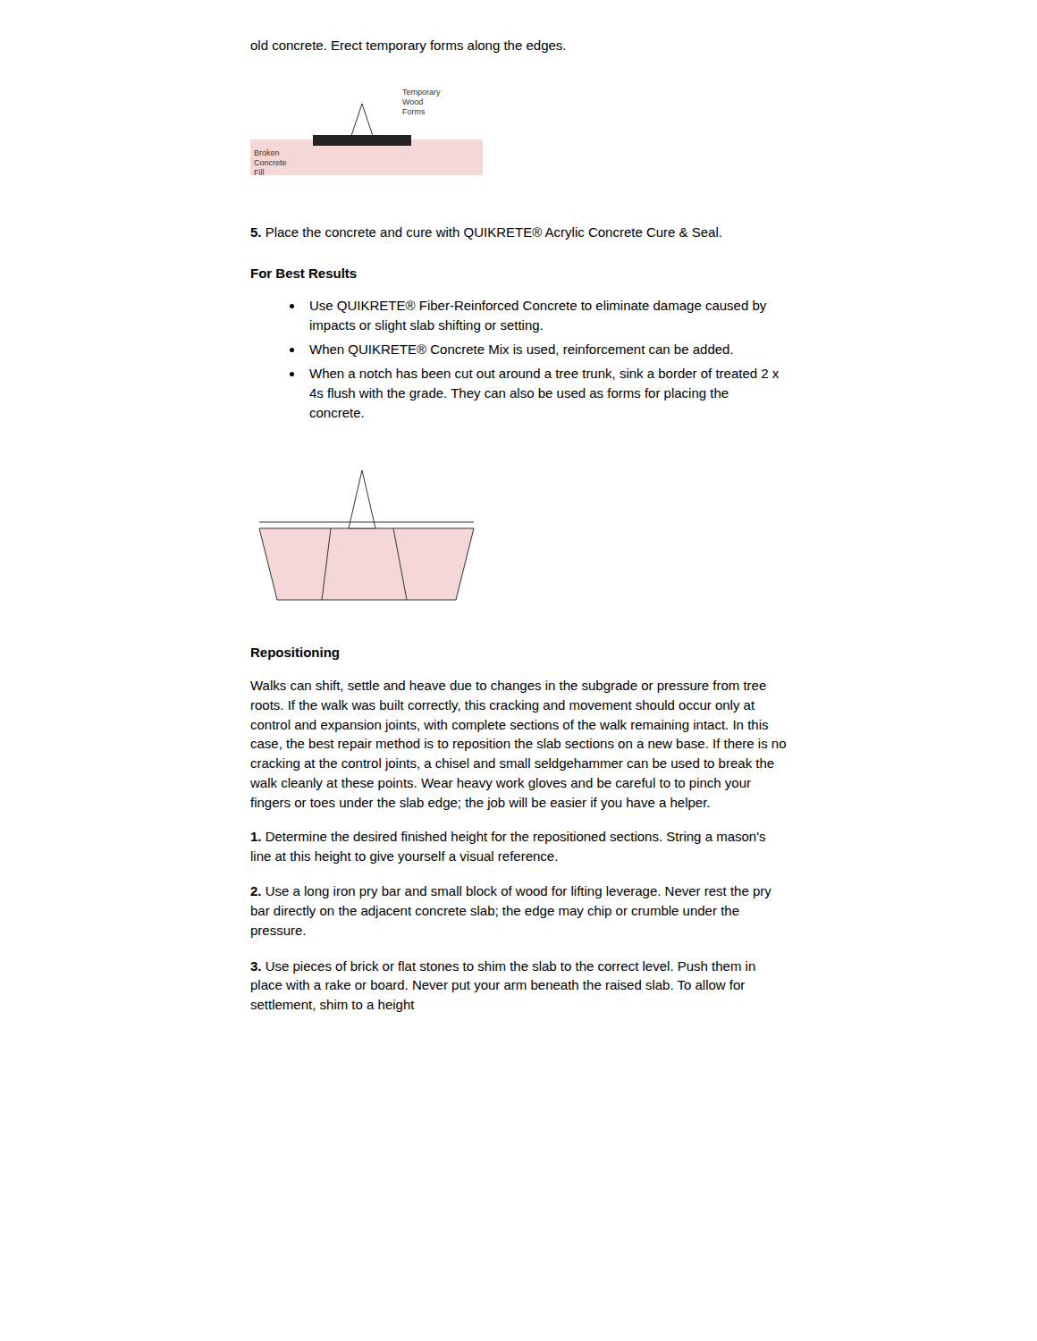old concrete. Erect temporary forms along the edges.
5. Place the concrete and cure with QUIKRETE® Acrylic Concrete Cure & Seal.
For Best Results
Use QUIKRETE® Fiber-Reinforced Concrete to eliminate damage caused by impacts or slight slab shifting or setting.
When QUIKRETE® Concrete Mix is used, reinforcement can be added.
When a notch has been cut out around a tree trunk, sink a border of treated 2 x 4s flush with the grade. They can also be used as forms for placing the concrete.
Repositioning
Walks can shift, settle and heave due to changes in the subgrade or pressure from tree roots. If the walk was built correctly, this cracking and movement should occur only at control and expansion joints, with complete sections of the walk remaining intact. In this case, the best repair method is to reposition the slab sections on a new base. If there is no cracking at the control joints, a chisel and small seldgehammer can be used to break the walk cleanly at these points. Wear heavy work gloves and be careful to to pinch your fingers or toes under the slab edge; the job will be easier if you have a helper.
1. Determine the desired finished height for the repositioned sections. String a mason's line at this height to give yourself a visual reference.
2. Use a long iron pry bar and small block of wood for lifting leverage. Never rest the pry bar directly on the adjacent concrete slab; the edge may chip or crumble under the pressure.
3. Use pieces of brick or flat stones to shim the slab to the correct level. Push them in place with a rake or board. Never put your arm beneath the raised slab. To allow for settlement, shim to a height